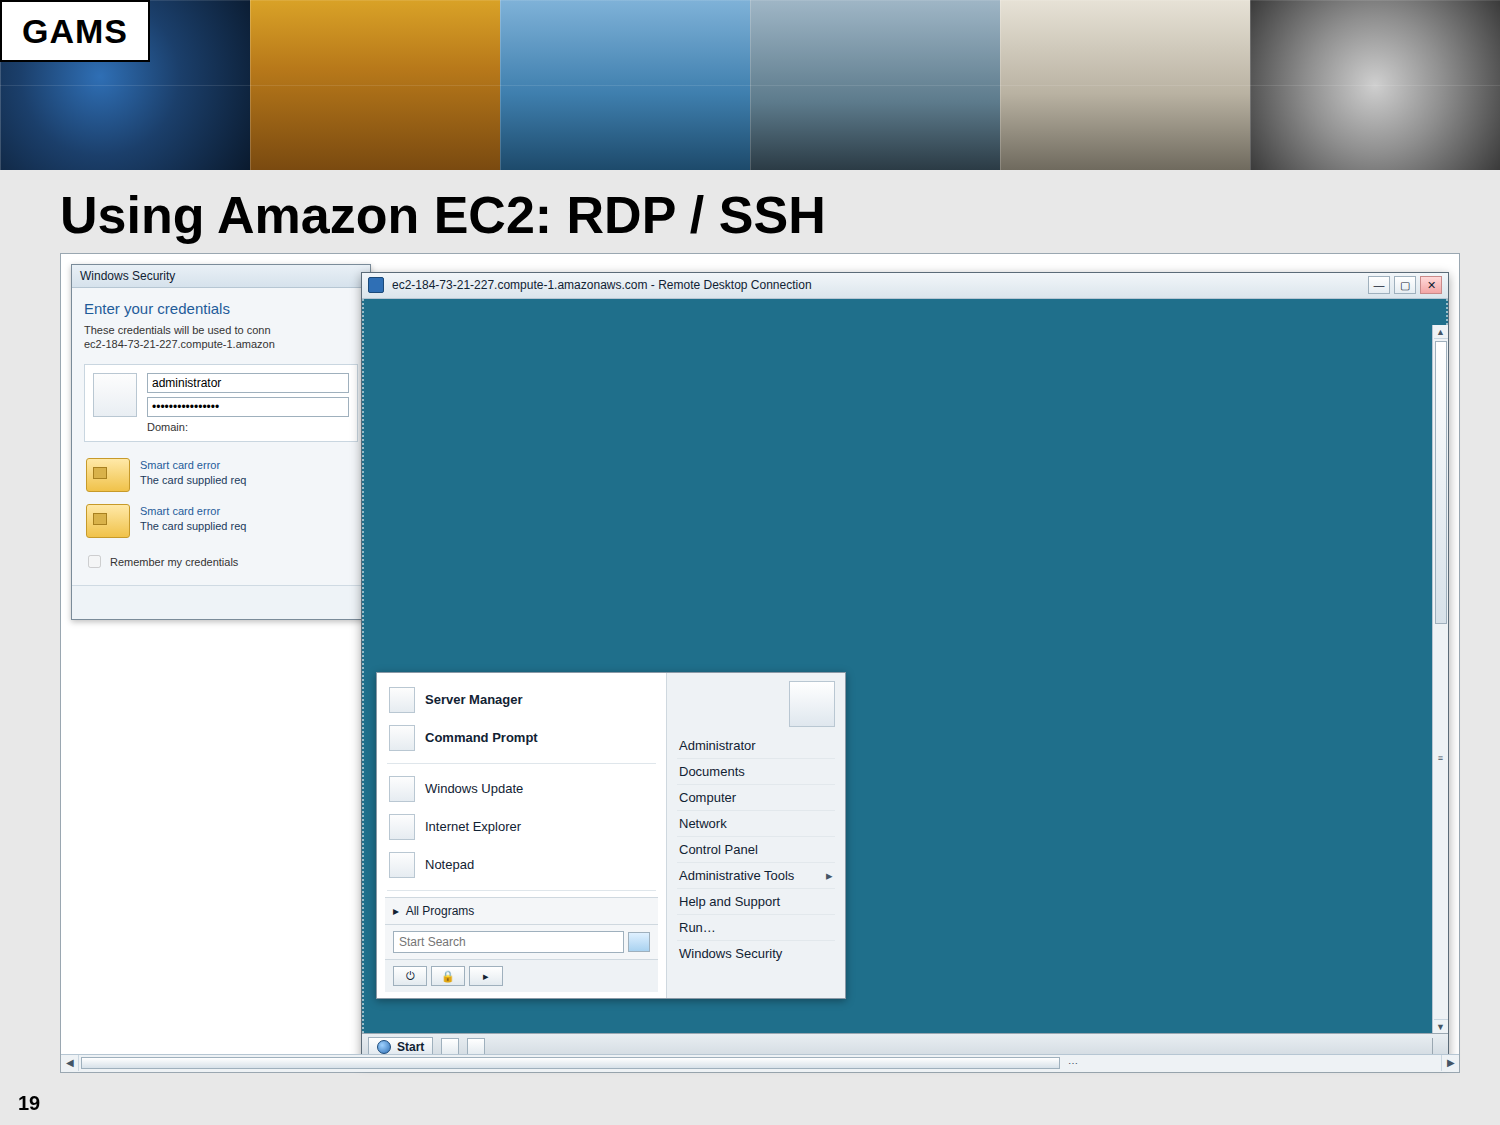GAMS
Using Amazon EC2: RDP / SSH
Windows Security
Enter your credentials
These credentials will be used to conn
ec2-184-73-21-227.compute-1.amazon
Domain:
Smart card error
The card supplied req
Smart card error
The card supplied req
Remember my credentials
ec2-184-73-21-227.compute-1.amazonaws.com - Remote Desktop Connection
—
▢
✕
Server Manager
Command Prompt
Windows Update
Internet Explorer
Notepad
▸ All Programs
⏻
🔒
▸
Administrator
Documents
Computer
Network
Control Panel
Administrative Tools
Help and Support
Run…
Windows Security
▲
≡
▼
Start
◀
⋯
▶
19